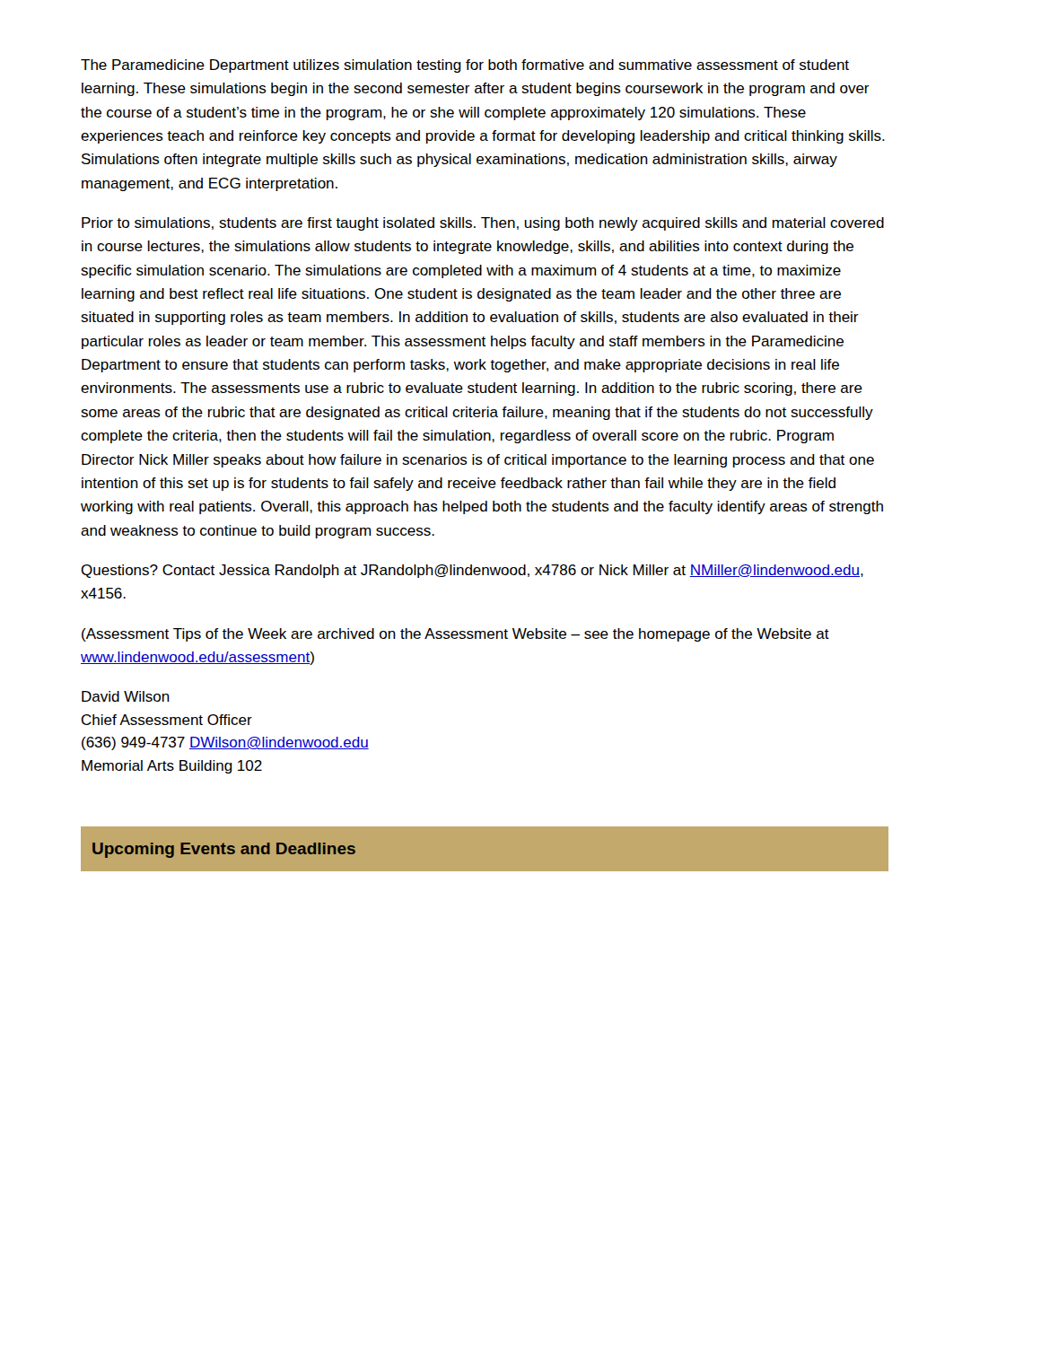The Paramedicine Department utilizes simulation testing for both formative and summative assessment of student learning. These simulations begin in the second semester after a student begins coursework in the program and over the course of a student’s time in the program, he or she will complete approximately 120 simulations. These experiences teach and reinforce key concepts and provide a format for developing leadership and critical thinking skills. Simulations often integrate multiple skills such as physical examinations, medication administration skills, airway management, and ECG interpretation.
Prior to simulations, students are first taught isolated skills. Then, using both newly acquired skills and material covered in course lectures, the simulations allow students to integrate knowledge, skills, and abilities into context during the specific simulation scenario. The simulations are completed with a maximum of 4 students at a time, to maximize learning and best reflect real life situations. One student is designated as the team leader and the other three are situated in supporting roles as team members. In addition to evaluation of skills, students are also evaluated in their particular roles as leader or team member. This assessment helps faculty and staff members in the Paramedicine Department to ensure that students can perform tasks, work together, and make appropriate decisions in real life environments. The assessments use a rubric to evaluate student learning. In addition to the rubric scoring, there are some areas of the rubric that are designated as critical criteria failure, meaning that if the students do not successfully complete the criteria, then the students will fail the simulation, regardless of overall score on the rubric. Program Director Nick Miller speaks about how failure in scenarios is of critical importance to the learning process and that one intention of this set up is for students to fail safely and receive feedback rather than fail while they are in the field working with real patients. Overall, this approach has helped both the students and the faculty identify areas of strength and weakness to continue to build program success.
Questions? Contact Jessica Randolph at JRandolph@lindenwood, x4786 or Nick Miller at NMiller@lindenwood.edu, x4156.
(Assessment Tips of the Week are archived on the Assessment Website – see the homepage of the Website at www.lindenwood.edu/assessment)
David Wilson
Chief Assessment Officer
(636) 949-4737 DWilson@lindenwood.edu
Memorial Arts Building 102
Upcoming Events and Deadlines